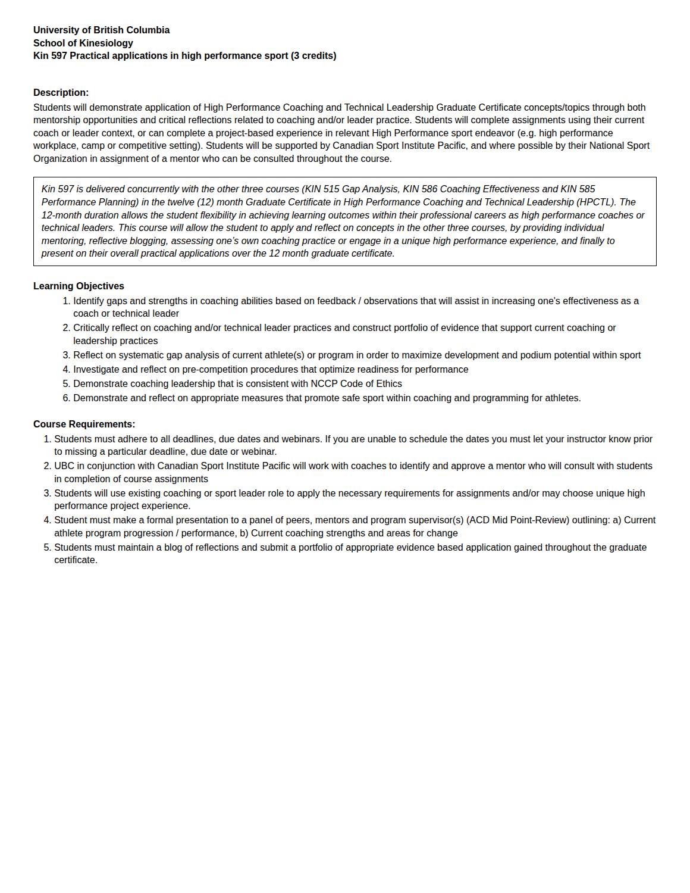University of British Columbia
School of Kinesiology
Kin 597 Practical applications in high performance sport (3 credits)
Description:
Students will demonstrate application of High Performance Coaching and Technical Leadership Graduate Certificate concepts/topics through both mentorship opportunities and critical reflections related to coaching and/or leader practice. Students will complete assignments using their current coach or leader context, or can complete a project-based experience in relevant High Performance sport endeavor (e.g. high performance workplace, camp or competitive setting). Students will be supported by Canadian Sport Institute Pacific, and where possible by their National Sport Organization in assignment of a mentor who can be consulted throughout the course.
Kin 597 is delivered concurrently with the other three courses (KIN 515 Gap Analysis, KIN 586 Coaching Effectiveness and KIN 585 Performance Planning) in the twelve (12) month Graduate Certificate in High Performance Coaching and Technical Leadership (HPCTL). The 12-month duration allows the student flexibility in achieving learning outcomes within their professional careers as high performance coaches or technical leaders. This course will allow the student to apply and reflect on concepts in the other three courses, by providing individual mentoring, reflective blogging, assessing one’s own coaching practice or engage in a unique high performance experience, and finally to present on their overall practical applications over the 12 month graduate certificate.
Learning Objectives
Identify gaps and strengths in coaching abilities based on feedback / observations that will assist in increasing one's effectiveness as a coach or technical leader
Critically reflect on coaching and/or technical leader practices and construct portfolio of evidence that support current coaching or leadership practices
Reflect on systematic gap analysis of current athlete(s) or program in order to maximize development and podium potential within sport
Investigate and reflect on pre-competition procedures that optimize readiness for performance
Demonstrate coaching leadership that is consistent with NCCP Code of Ethics
Demonstrate and reflect on appropriate measures that promote safe sport within coaching and programming for athletes.
Course Requirements:
Students must adhere to all deadlines, due dates and webinars. If you are unable to schedule the dates you must let your instructor know prior to missing a particular deadline, due date or webinar.
UBC in conjunction with Canadian Sport Institute Pacific will work with coaches to identify and approve a mentor who will consult with students in completion of course assignments
Students will use existing coaching or sport leader role to apply the necessary requirements for assignments and/or may choose unique high performance project experience.
Student must make a formal presentation to a panel of peers, mentors and program supervisor(s) (ACD Mid Point-Review) outlining: a) Current athlete program progression / performance, b) Current coaching strengths and areas for change
Students must maintain a blog of reflections and submit a portfolio of appropriate evidence based application gained throughout the graduate certificate.